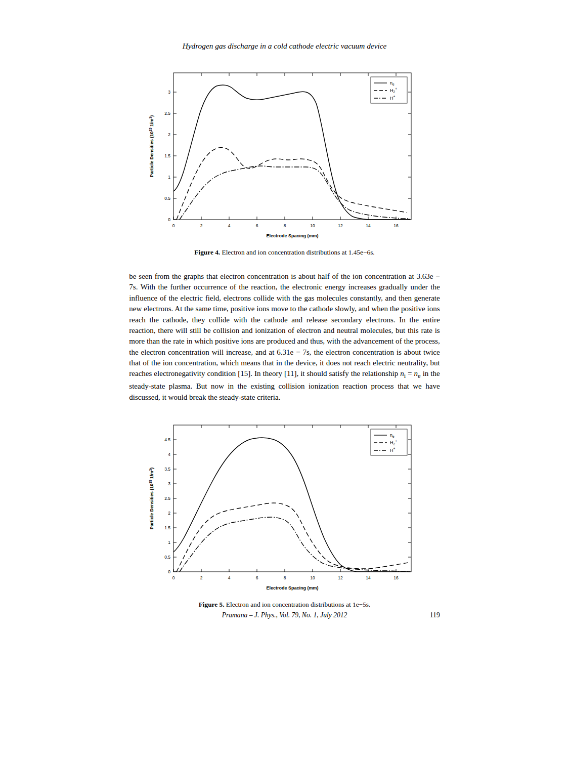Hydrogen gas discharge in a cold cathode electric vacuum device
0 0.5 1 1.5 2 2.5 3 0 2 4 6 8 10 12 14 16 Electrode Spacing (mm) Particle Densities (1015 1/m3) ne H2+ H+
Figure 4. Electron and ion concentration distributions at 1.45e−6s.
be seen from the graphs that electron concentration is about half of the ion concentration at 3.63e − 7s. With the further occurrence of the reaction, the electronic energy increases gradually under the influence of the electric field, electrons collide with the gas molecules constantly, and then generate new electrons. At the same time, positive ions move to the cathode slowly, and when the positive ions reach the cathode, they collide with the cathode and release secondary electrons. In the entire reaction, there will still be collision and ionization of electron and neutral molecules, but this rate is more than the rate in which positive ions are produced and thus, with the advancement of the process, the electron concentration will increase, and at 6.31e − 7s, the electron concentration is about twice that of the ion concentration, which means that in the device, it does not reach electric neutrality, but reaches electronegativity condition [15]. In theory [11], it should satisfy the relationship ni = ne in the steady-state plasma. But now in the existing collision ionization reaction process that we have discussed, it would break the steady-state criteria.
0 0.5 1 1.5 2 2.5 3 3.5 4 4.5 0 2 4 6 8 10 12 14 16 Electrode Spacing (mm) Particle Densities (1015 1/m3) ne H2+ H+
Figure 5. Electron and ion concentration distributions at 1e−5s.
Pramana – J. Phys., Vol. 79, No. 1, July 2012
119